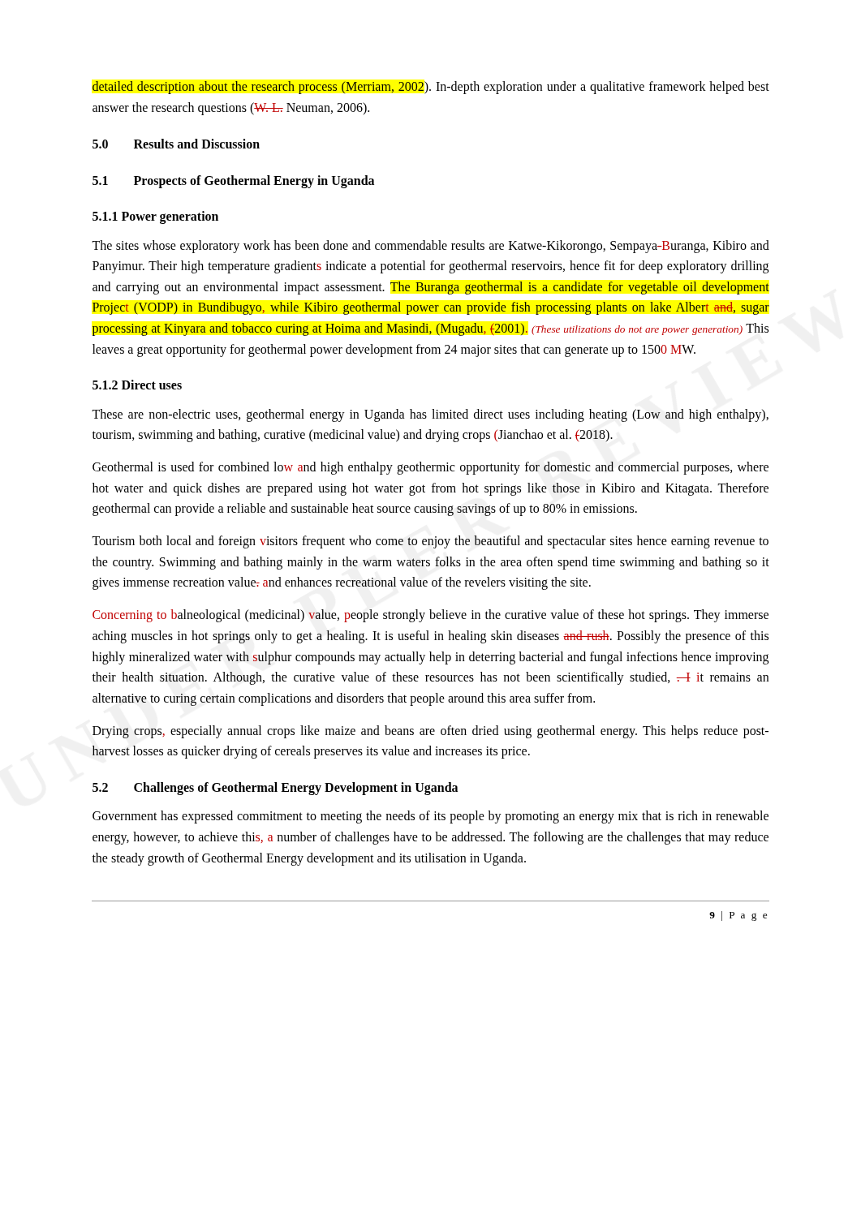UNDER PEER REVIEW
detailed description about the research process (Merriam, 2002). In-depth exploration under a qualitative framework helped best answer the research questions (W. L. Neuman, 2006).
5.0 Results and Discussion
5.1 Prospects of Geothermal Energy in Uganda
5.1.1 Power generation
The sites whose exploratory work has been done and commendable results are Katwe-Kikorongo, Sempaya-Buranga, Kibiro and Panyimur. Their high temperature gradients indicate a potential for geothermal reservoirs, hence fit for deep exploratory drilling and carrying out an environmental impact assessment. The Buranga geothermal is a candidate for vegetable oil development Project (VODP) in Bundibugyo, while Kibiro geothermal power can provide fish processing plants on lake Albert and, sugar processing at Kinyara and tobacco curing at Hoima and Masindi, (Mugadu, (2001). (These utilizations do not are power generation) This leaves a great opportunity for geothermal power development from 24 major sites that can generate up to 1500 MW.
5.1.2 Direct uses
These are non-electric uses, geothermal energy in Uganda has limited direct uses including heating (Low and high enthalpy), tourism, swimming and bathing, curative (medicinal value) and drying crops (Jianchao et al. (2018).
Geothermal is used for combined low and high enthalpy geothermic opportunity for domestic and commercial purposes, where hot water and quick dishes are prepared using hot water got from hot springs like those in Kibiro and Kitagata. Therefore geothermal can provide a reliable and sustainable heat source causing savings of up to 80% in emissions.
Tourism both local and foreign visitors frequent who come to enjoy the beautiful and spectacular sites hence earning revenue to the country. Swimming and bathing mainly in the warm waters folks in the area often spend time swimming and bathing so it gives immense recreation value. and enhances recreational value of the revelers visiting the site.
Concerning to balneological (medicinal) value, people strongly believe in the curative value of these hot springs. They immerse aching muscles in hot springs only to get a healing. It is useful in healing skin diseases and rush. Possibly the presence of this highly mineralized water with sulphur compounds may actually help in deterring bacterial and fungal infections hence improving their health situation. Although, the curative value of these resources has not been scientifically studied, . I it remains an alternative to curing certain complications and disorders that people around this area suffer from.
Drying crops, especially annual crops like maize and beans are often dried using geothermal energy. This helps reduce post-harvest losses as quicker drying of cereals preserves its value and increases its price.
5.2 Challenges of Geothermal Energy Development in Uganda
Government has expressed commitment to meeting the needs of its people by promoting an energy mix that is rich in renewable energy, however, to achieve this, a number of challenges have to be addressed. The following are the challenges that may reduce the steady growth of Geothermal Energy development and its utilisation in Uganda.
9 | P a g e